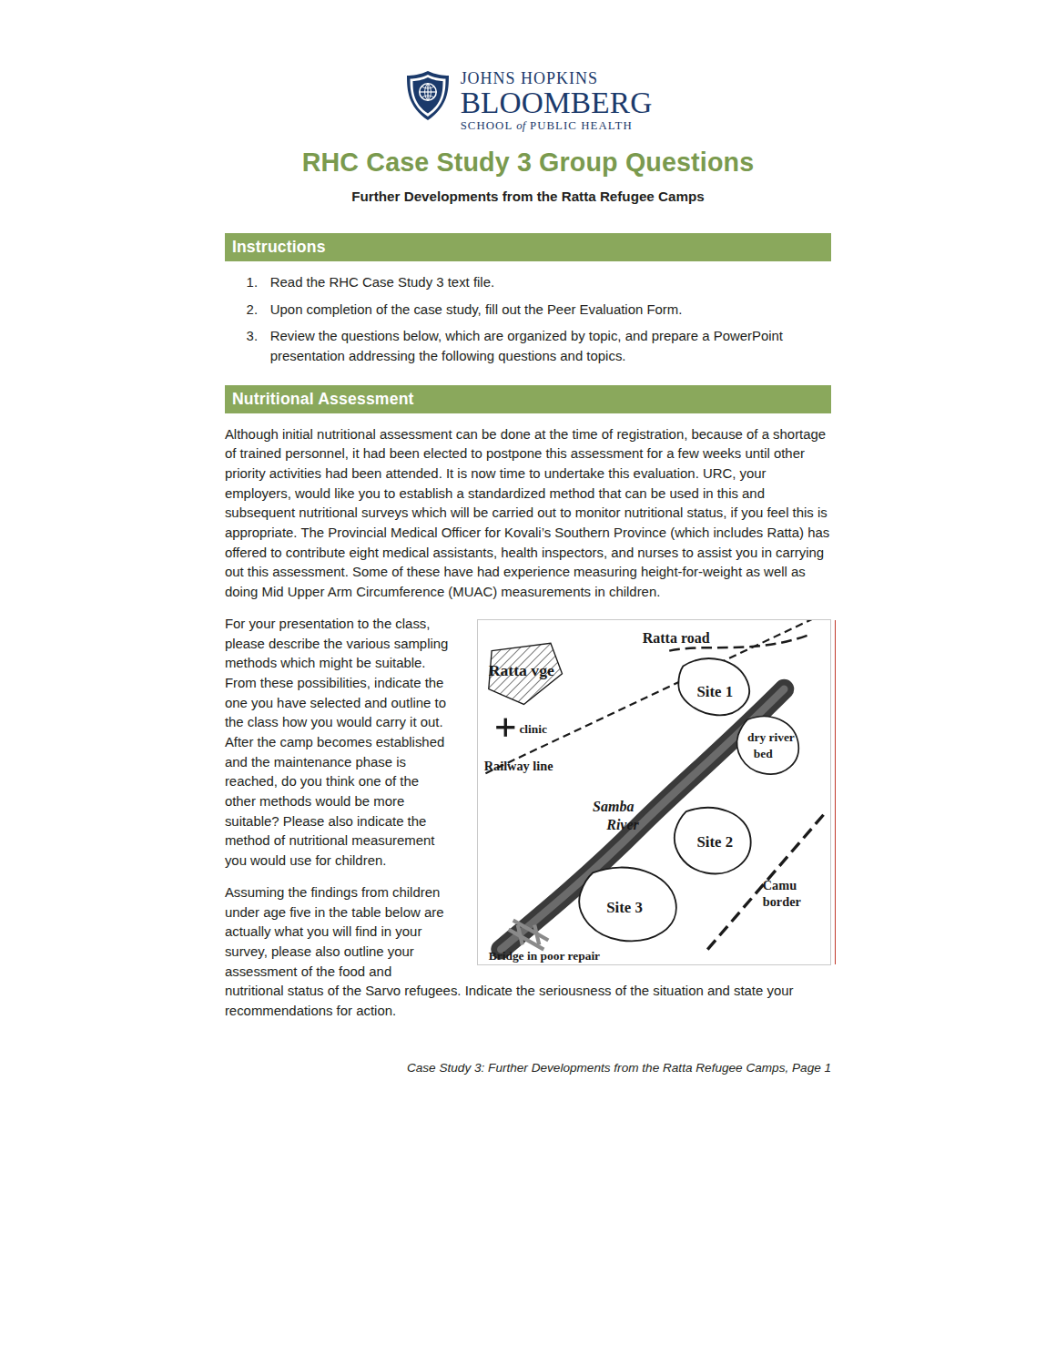JOHNS HOPKINS
BLOOMBERG
SCHOOL of PUBLIC HEALTH
RHC Case Study 3 Group Questions
Further Developments from the Ratta Refugee Camps
Instructions
Read the RHC Case Study 3 text file.
Upon completion of the case study, fill out the Peer Evaluation Form.
Review the questions below, which are organized by topic, and prepare a PowerPoint presentation addressing the following questions and topics.
Nutritional Assessment
Although initial nutritional assessment can be done at the time of registration, because of a shortage of trained personnel, it had been elected to postpone this assessment for a few weeks until other priority activities had been attended. It is now time to undertake this evaluation. URC, your employers, would like you to establish a standardized method that can be used in this and subsequent nutritional surveys which will be carried out to monitor nutritional status, if you feel this is appropriate. The Provincial Medical Officer for Kovali’s Southern Province (which includes Ratta) has offered to contribute eight medical assistants, health inspectors, and nurses to assist you in carrying out this assessment. Some of these have had experience measuring height-for-weight as well as doing Mid Upper Arm Circumference (MUAC) measurements in children.
Ratta road Railway line Camu border Samba River Ratta vge clinic Site 1 dry river bed Site 2 Site 3 Bridge in poor repair
For your presentation to the class, please describe the various sampling methods which might be suitable. From these possibilities, indicate the one you have selected and outline to the class how you would carry it out. After the camp becomes established and the maintenance phase is reached, do you think one of the other methods would be more suitable? Please also indicate the method of nutritional measurement you would use for children.
Assuming the findings from children under age five in the table below are actually what you will find in your survey, please also outline your assessment of the food and nutritional status of the Sarvo refugees. Indicate the seriousness of the situation and state your recommendations for action.
Case Study 3: Further Developments from the Ratta Refugee Camps, Page 1